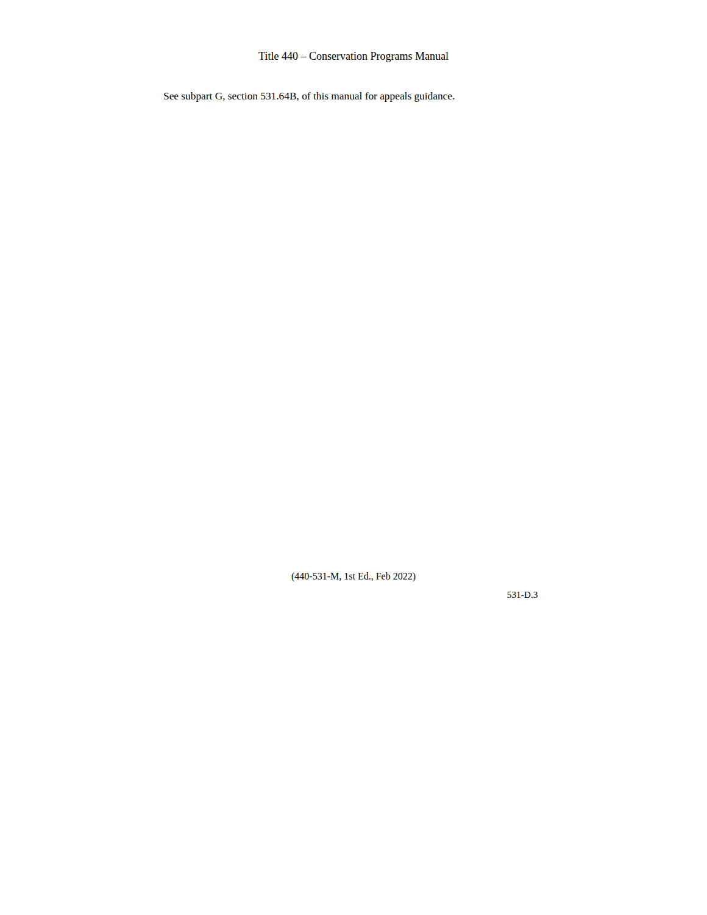Title 440 – Conservation Programs Manual
See subpart G, section 531.64B, of this manual for appeals guidance.
(440-531-M, 1st Ed., Feb 2022)
531-D.3